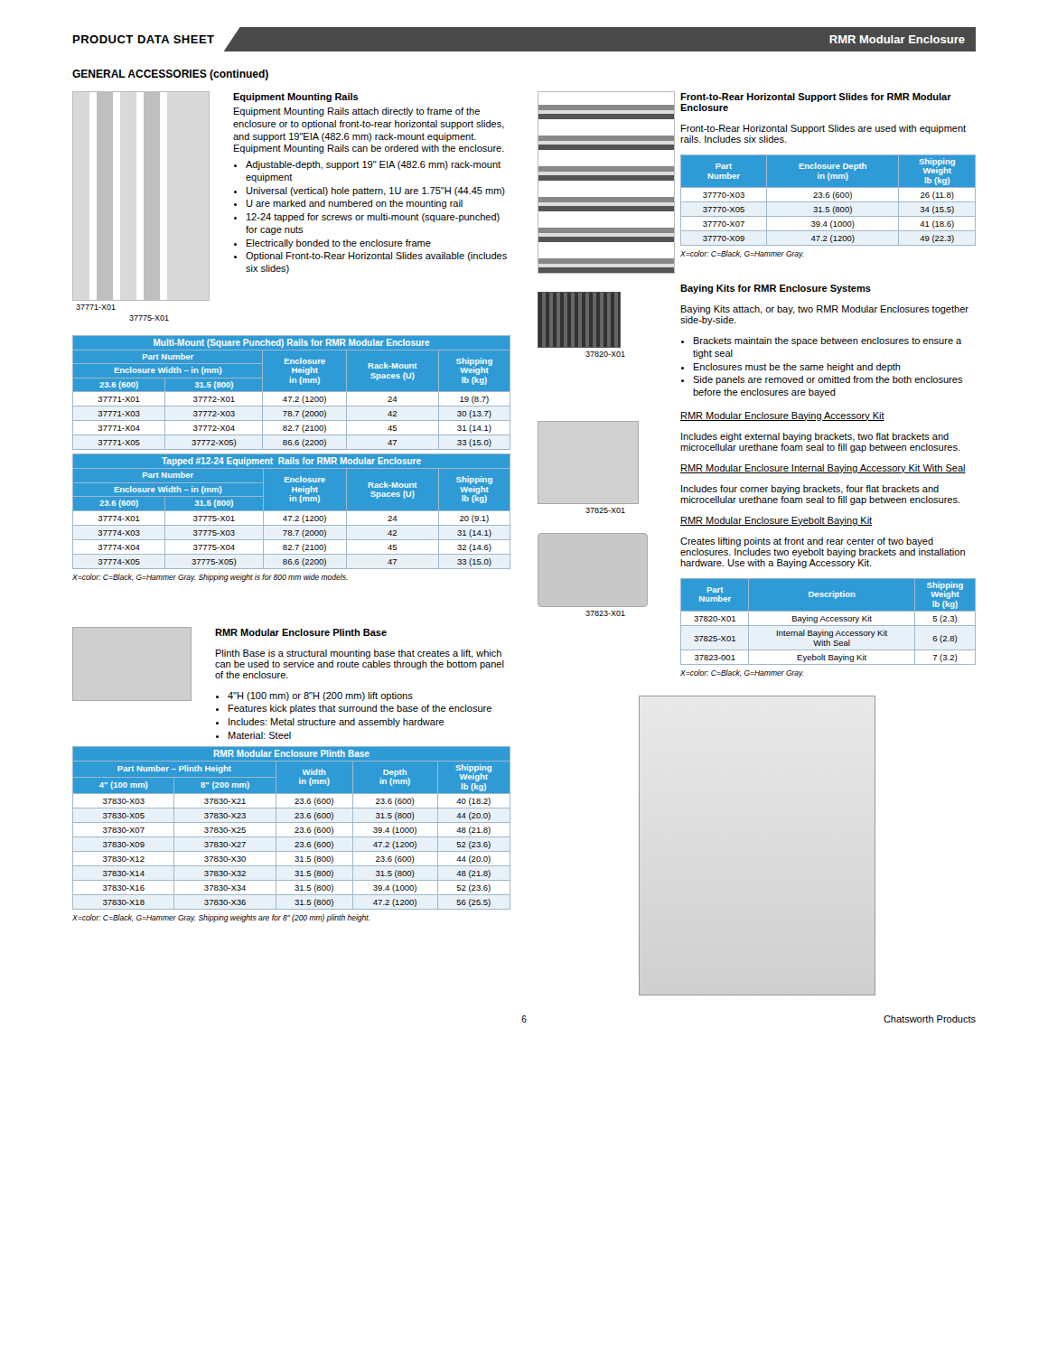PRODUCT DATA SHEET
RMR Modular Enclosure
GENERAL ACCESSORIES (continued)
37771-X01
37775-X01
Equipment Mounting Rails
Equipment Mounting Rails attach directly to frame of the enclosure or to optional front-to-rear horizontal support slides, and support 19"EIA (482.6 mm) rack-mount equipment. Equipment Mounting Rails can be ordered with the enclosure.
Adjustable-depth, support 19" EIA (482.6 mm) rack-mount equipment
Universal (vertical) hole pattern, 1U are 1.75"H (44.45 mm)
U are marked and numbered on the mounting rail
12-24 tapped for screws or multi-mount (square-punched) for cage nuts
Electrically bonded to the enclosure frame
Optional Front-to-Rear Horizontal Slides available (includes six slides)
| Multi-Mount (Square Punched) Rails for RMR Modular Enclosure |
| --- |
| Part Number | Enclosure Height in (mm) | Rack-Mount Spaces (U) | Shipping Weight lb (kg) |
| Enclosure Width – in (mm) |
| 23.6 (600) | 31.5 (800) |
| 37771-X01 | 37772-X01 | 47.2 (1200) | 24 | 19 (8.7) |
| 37771-X03 | 37772-X03 | 78.7 (2000) | 42 | 30 (13.7) |
| 37771-X04 | 37772-X04 | 82.7 (2100) | 45 | 31 (14.1) |
| 37771-X05 | 37772-X05) | 86.6 (2200) | 47 | 33 (15.0) |
| Tapped #12-24 Equipment Rails for RMR Modular Enclosure |
| --- |
| Part Number | Enclosure Height in (mm) | Rack-Mount Spaces (U) | Shipping Weight lb (kg) |
| Enclosure Width – in (mm) |
| 23.6 (600) | 31.5 (800) |
| 37774-X01 | 37775-X01 | 47.2 (1200) | 24 | 20 (9.1) |
| 37774-X03 | 37775-X03 | 78.7 (2000) | 42 | 31 (14.1) |
| 37774-X04 | 37775-X04 | 82.7 (2100) | 45 | 32 (14.6) |
| 37774-X05 | 37775-X05) | 86.6 (2200) | 47 | 33 (15.0) |
X=color: C=Black, G=Hammer Gray. Shipping weight is for 800 mm wide models.
RMR Modular Enclosure Plinth Base
Plinth Base is a structural mounting base that creates a lift, which can be used to service and route cables through the bottom panel of the enclosure.
4"H (100 mm) or 8"H (200 mm) lift options
Features kick plates that surround the base of the enclosure
Includes: Metal structure and assembly hardware
Material: Steel
| RMR Modular Enclosure Plinth Base |
| --- |
| Part Number – Plinth Height | Width in (mm) | Depth in (mm) | Shipping Weight lb (kg) |
| 4" (100 mm) | 8" (200 mm) |
| 37830-X03 | 37830-X21 | 23.6 (600) | 23.6 (600) | 40 (18.2) |
| 37830-X05 | 37830-X23 | 23.6 (600) | 31.5 (800) | 44 (20.0) |
| 37830-X07 | 37830-X25 | 23.6 (600) | 39.4 (1000) | 48 (21.8) |
| 37830-X09 | 37830-X27 | 23.6 (600) | 47.2 (1200) | 52 (23.6) |
| 37830-X12 | 37830-X30 | 31.5 (800) | 23.6 (600) | 44 (20.0) |
| 37830-X14 | 37830-X32 | 31.5 (800) | 31.5 (800) | 48 (21.8) |
| 37830-X16 | 37830-X34 | 31.5 (800) | 39.4 (1000) | 52 (23.6) |
| 37830-X18 | 37830-X36 | 31.5 (800) | 47.2 (1200) | 56 (25.5) |
X=color: C=Black, G=Hammer Gray. Shipping weights are for 8" (200 mm) plinth height.
Front-to-Rear Horizontal Support Slides for RMR Modular Enclosure
Front-to-Rear Horizontal Support Slides are used with equipment rails. Includes six slides.
| Part Number | Enclosure Depth in (mm) | Shipping Weight lb (kg) |
| --- | --- | --- |
| 37770-X03 | 23.6 (600) | 26 (11.8) |
| 37770-X05 | 31.5 (800) | 34 (15.5) |
| 37770-X07 | 39.4 (1000) | 41 (18.6) |
| 37770-X09 | 47.2 (1200) | 49 (22.3) |
X=color: C=Black, G=Hammer Gray.
37820-X01
Baying Kits for RMR Enclosure Systems
Baying Kits attach, or bay, two RMR Modular Enclosures together side-by-side.
Brackets maintain the space between enclosures to ensure a tight seal
Enclosures must be the same height and depth
Side panels are removed or omitted from the both enclosures before the enclosures are bayed
37825-X01
37823-X01
RMR Modular Enclosure Baying Accessory Kit
Includes eight external baying brackets, two flat brackets and microcellular urethane foam seal to fill gap between enclosures.
RMR Modular Enclosure Internal Baying Accessory Kit With Seal
Includes four corner baying brackets, four flat brackets and microcellular urethane foam seal to fill gap between enclosures.
RMR Modular Enclosure Eyebolt Baying Kit
Creates lifting points at front and rear center of two bayed enclosures. Includes two eyebolt baying brackets and installation hardware. Use with a Baying Accessory Kit.
| Part Number | Description | Shipping Weight lb (kg) |
| --- | --- | --- |
| 37820-X01 | Baying Accessory Kit | 5 (2.3) |
| 37825-X01 | Internal Baying Accessory Kit With Seal | 6 (2.8) |
| 37823-001 | Eyebolt Baying Kit | 7 (3.2) |
X=color: C=Black, G=Hammer Gray.
6
Chatsworth Products